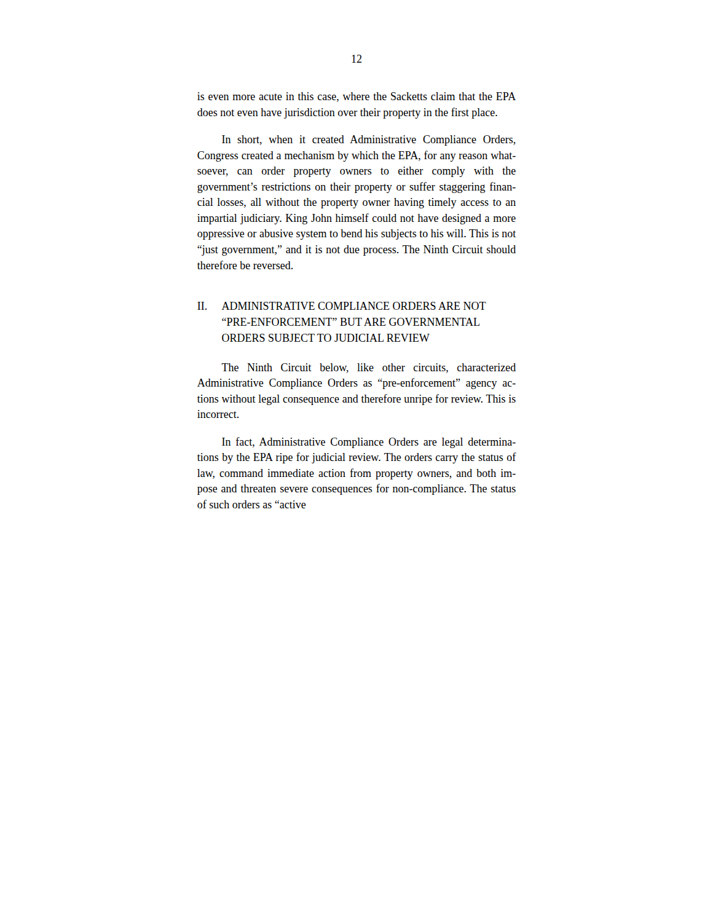12
is even more acute in this case, where the Sacketts claim that the EPA does not even have jurisdiction over their property in the first place.
In short, when it created Administrative Compliance Orders, Congress created a mechanism by which the EPA, for any reason whatsoever, can order property owners to either comply with the government’s restrictions on their property or suffer staggering financial losses, all without the property owner having timely access to an impartial judiciary. King John himself could not have designed a more oppressive or abusive system to bend his subjects to his will. This is not “just government,” and it is not due process. The Ninth Circuit should therefore be reversed.
II. ADMINISTRATIVE COMPLIANCE ORDERS ARE NOT “PRE-ENFORCEMENT” BUT ARE GOVERNMENTAL ORDERS SUBJECT TO JUDICIAL REVIEW
The Ninth Circuit below, like other circuits, characterized Administrative Compliance Orders as “pre-enforcement” agency actions without legal consequence and therefore unripe for review. This is incorrect.
In fact, Administrative Compliance Orders are legal determinations by the EPA ripe for judicial review. The orders carry the status of law, command immediate action from property owners, and both impose and threaten severe consequences for non-compliance. The status of such orders as “active